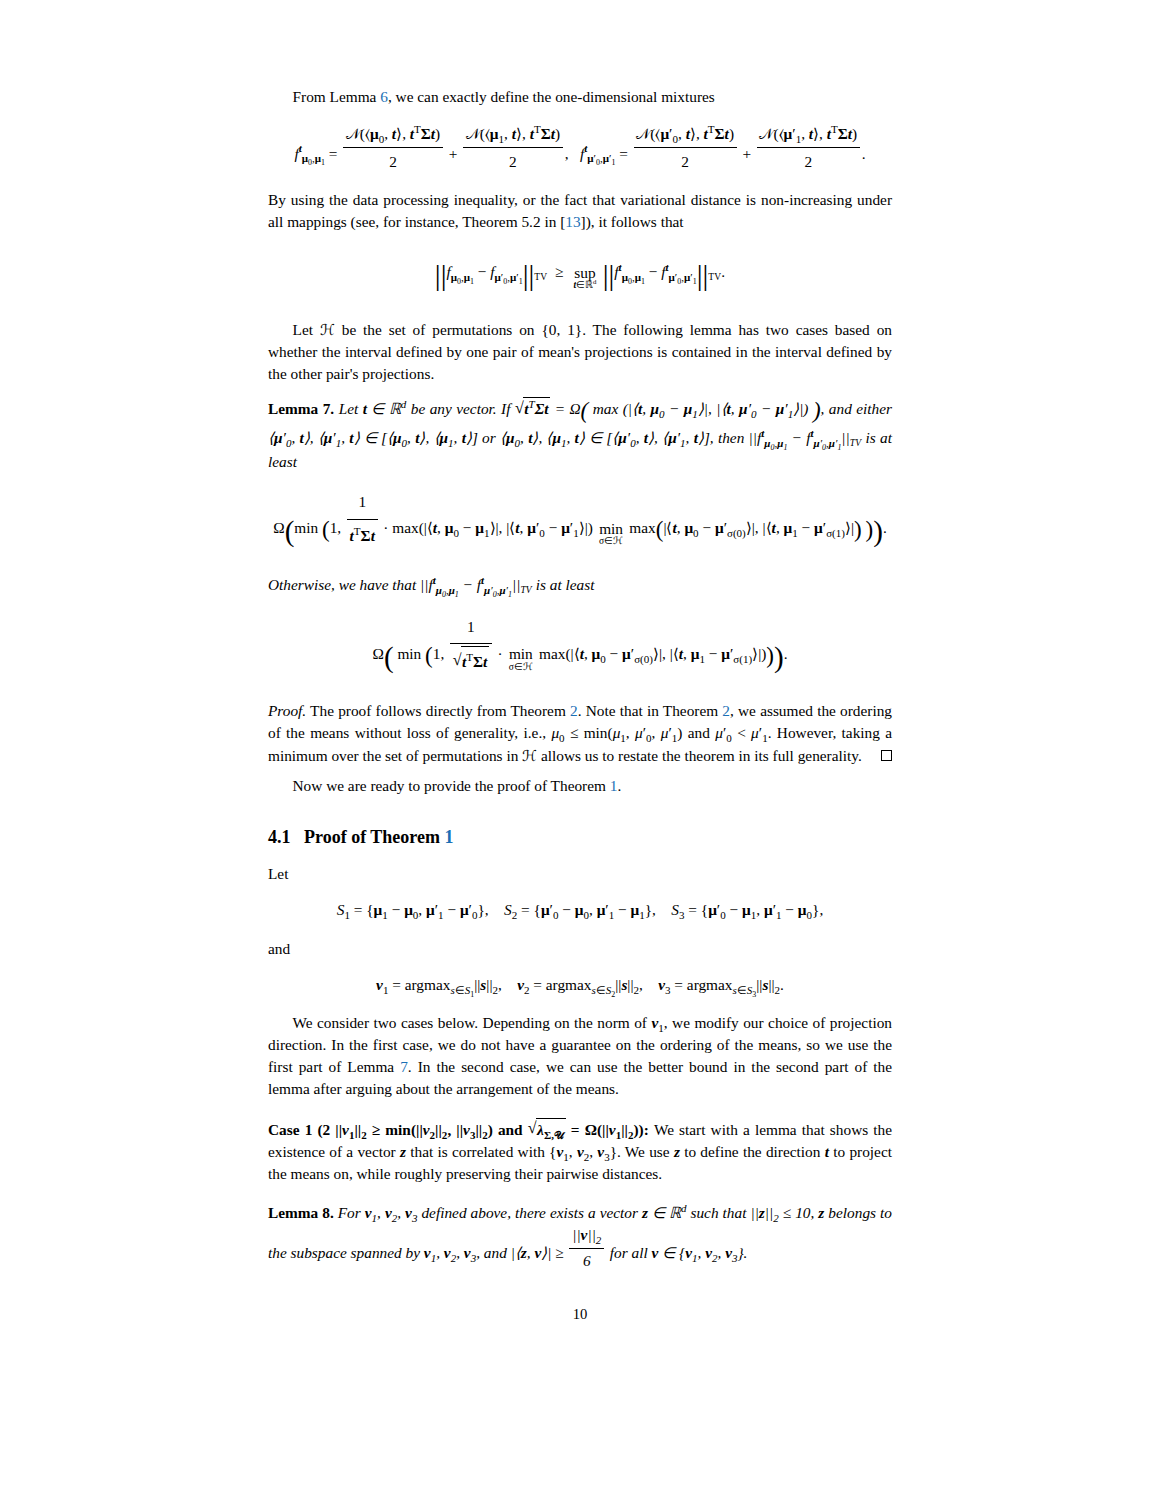From Lemma 6, we can exactly define the one-dimensional mixtures
ftμ0,μ1 = 𝒩(⟨μ0, t⟩, tTΣt) 2 + 𝒩(⟨μ1, t⟩, tTΣt) 2, ftμ′0,μ′1 = 𝒩(⟨μ′0, t⟩, tTΣt) 2 + 𝒩(⟨μ′1, t⟩, tTΣt) 2.
By using the data processing inequality, or the fact that variational distance is non-increasing under all mappings (see, for instance, Theorem 5.2 in [13]), it follows that
||fμ0,μ1 − fμ′0,μ′1||TV ≥ sup t∈ℝd ||ftμ0,μ1 − ftμ′0,μ′1||TV.
Let ℋ be the set of permutations on {0, 1}. The following lemma has two cases based on whether the interval defined by one pair of mean's projections is contained in the interval defined by the other pair's projections.
Lemma 7. Let t ∈ ℝd be any vector. If tTΣt = Ω( max (|⟨t, μ0 − μ1⟩|, |⟨t, μ′0 − μ′1⟩|) ), and either ⟨μ′0, t⟩, ⟨μ′1, t⟩ ∈ [⟨μ0, t⟩, ⟨μ1, t⟩] or ⟨μ0, t⟩, ⟨μ1, t⟩ ∈ [⟨μ′0, t⟩, ⟨μ′1, t⟩], then ||ftμ0,μ1 − ftμ′0,μ′1||TV is at least
Ω(min (1, 1 tTΣt · max(|⟨t, μ0 − μ1⟩|, |⟨t, μ′0 − μ′1⟩|) min σ∈ℋ max(|⟨t, μ0 − μ′σ(0)⟩|, |⟨t, μ1 − μ′σ(1)⟩|) )).
Otherwise, we have that ||ftμ0,μ1 − ftμ′0,μ′1||TV is at least
Ω( min (1, 1 tTΣt · min σ∈ℋ max(|⟨t, μ0 − μ′σ(0)⟩|, |⟨t, μ1 − μ′σ(1)⟩|))).
Proof. The proof follows directly from Theorem 2. Note that in Theorem 2, we assumed the ordering of the means without loss of generality, i.e., μ0 ≤ min(μ1, μ′0, μ′1) and μ′0 < μ′1. However, taking a minimum over the set of permutations in ℋ allows us to restate the theorem in its full generality.
Now we are ready to provide the proof of Theorem 1.
4.1 Proof of Theorem 1
Let
S1 = {μ1 − μ0, μ′1 − μ′0}, S2 = {μ′0 − μ0, μ′1 − μ1}, S3 = {μ′0 − μ1, μ′1 − μ0},
and
v1 = argmaxs∈S1||s||2, v2 = argmaxs∈S2||s||2, v3 = argmaxs∈S3||s||2.
We consider two cases below. Depending on the norm of v1, we modify our choice of projection direction. In the first case, we do not have a guarantee on the ordering of the means, so we use the first part of Lemma 7. In the second case, we can use the better bound in the second part of the lemma after arguing about the arrangement of the means.
Case 1 (2 ||v1||2 ≥ min(||v2||2, ||v3||2) and λΣ,𝒰 = Ω(||v1||2)): We start with a lemma that shows the existence of a vector z that is correlated with {v1, v2, v3}. We use z to define the direction t to project the means on, while roughly preserving their pairwise distances.
Lemma 8. For v1, v2, v3 defined above, there exists a vector z ∈ ℝd such that ||z||2 ≤ 10, z belongs to the subspace spanned by v1, v2, v3, and |⟨z, v⟩| ≥ ||v||26 for all v ∈ {v1, v2, v3}.
10